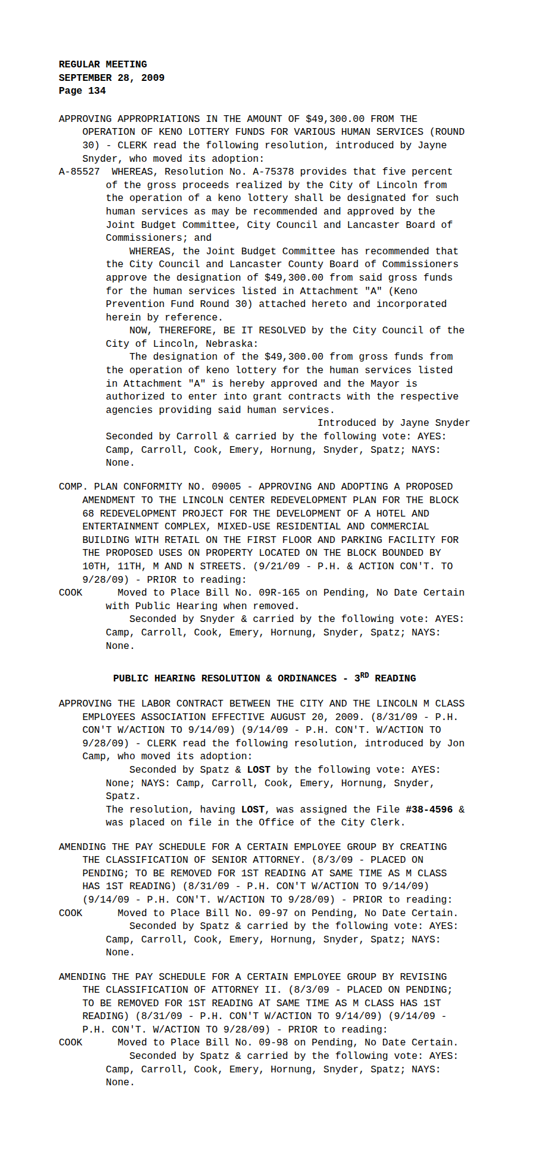REGULAR MEETING
SEPTEMBER 28, 2009
Page 134
APPROVING APPROPRIATIONS IN THE AMOUNT OF $49,300.00 FROM THE OPERATION OF KENO LOTTERY FUNDS FOR VARIOUS HUMAN SERVICES (ROUND 30) - CLERK read the following resolution, introduced by Jayne Snyder, who moved its adoption:
A-85527 WHEREAS, Resolution No. A-75378 provides that five percent of the gross proceeds realized by the City of Lincoln from the operation of a keno lottery shall be designated for such human services as may be recommended and approved by the Joint Budget Committee, City Council and Lancaster Board of Commissioners; and
WHEREAS, the Joint Budget Committee has recommended that the City Council and Lancaster County Board of Commissioners approve the designation of $49,300.00 from said gross funds for the human services listed in Attachment "A" (Keno Prevention Fund Round 30) attached hereto and incorporated herein by reference.
NOW, THEREFORE, BE IT RESOLVED by the City Council of the City of Lincoln, Nebraska:
The designation of the $49,300.00 from gross funds from the operation of keno lottery for the human services listed in Attachment "A" is hereby approved and the Mayor is authorized to enter into grant contracts with the respective agencies providing said human services.
Introduced by Jayne Snyder
Seconded by Carroll & carried by the following vote: AYES: Camp, Carroll, Cook, Emery, Hornung, Snyder, Spatz; NAYS: None.
COMP. PLAN CONFORMITY NO. 09005 - APPROVING AND ADOPTING A PROPOSED AMENDMENT TO THE LINCOLN CENTER REDEVELOPMENT PLAN FOR THE BLOCK 68 REDEVELOPMENT PROJECT FOR THE DEVELOPMENT OF A HOTEL AND ENTERTAINMENT COMPLEX, MIXED-USE RESIDENTIAL AND COMMERCIAL BUILDING WITH RETAIL ON THE FIRST FLOOR AND PARKING FACILITY FOR THE PROPOSED USES ON PROPERTY LOCATED ON THE BLOCK BOUNDED BY 10TH, 11TH, M AND N STREETS. (9/21/09 - P.H. & ACTION CON'T. TO 9/28/09) - PRIOR to reading:
COOK Moved to Place Bill No. 09R-165 on Pending, No Date Certain with Public Hearing when removed.
Seconded by Snyder & carried by the following vote: AYES: Camp, Carroll, Cook, Emery, Hornung, Snyder, Spatz; NAYS: None.
PUBLIC HEARING RESOLUTION & ORDINANCES - 3RD READING
APPROVING THE LABOR CONTRACT BETWEEN THE CITY AND THE LINCOLN M CLASS EMPLOYEES ASSOCIATION EFFECTIVE AUGUST 20, 2009. (8/31/09 - P.H. CON'T W/ACTION TO 9/14/09) (9/14/09 - P.H. CON'T. W/ACTION TO 9/28/09) - CLERK read the following resolution, introduced by Jon Camp, who moved its adoption:
Seconded by Spatz & LOST by the following vote: AYES: None; NAYS: Camp, Carroll, Cook, Emery, Hornung, Snyder, Spatz.
The resolution, having LOST, was assigned the File #38-4596 & was placed on file in the Office of the City Clerk.
AMENDING THE PAY SCHEDULE FOR A CERTAIN EMPLOYEE GROUP BY CREATING THE CLASSIFICATION OF SENIOR ATTORNEY. (8/3/09 - PLACED ON PENDING; TO BE REMOVED FOR 1ST READING AT SAME TIME AS M CLASS HAS 1ST READING) (8/31/09 - P.H. CON'T W/ACTION TO 9/14/09) (9/14/09 - P.H. CON'T. W/ACTION TO 9/28/09) - PRIOR to reading:
COOK Moved to Place Bill No. 09-97 on Pending, No Date Certain.
Seconded by Spatz & carried by the following vote: AYES: Camp, Carroll, Cook, Emery, Hornung, Snyder, Spatz; NAYS: None.
AMENDING THE PAY SCHEDULE FOR A CERTAIN EMPLOYEE GROUP BY REVISING THE CLASSIFICATION OF ATTORNEY II. (8/3/09 - PLACED ON PENDING; TO BE REMOVED FOR 1ST READING AT SAME TIME AS M CLASS HAS 1ST READING) (8/31/09 - P.H. CON'T W/ACTION TO 9/14/09) (9/14/09 - P.H. CON'T. W/ACTION TO 9/28/09) - PRIOR to reading:
COOK Moved to Place Bill No. 09-98 on Pending, No Date Certain.
Seconded by Spatz & carried by the following vote: AYES: Camp, Carroll, Cook, Emery, Hornung, Snyder, Spatz; NAYS: None.